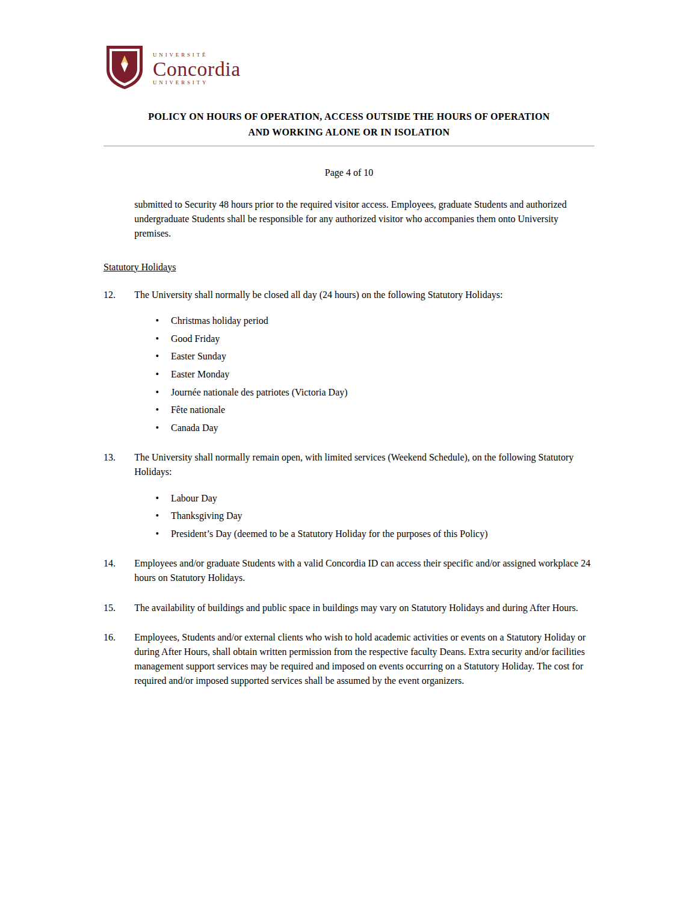Université
Concordia
University
Policy on Hours of Operation, Access Outside the Hours of Operation
and Working Alone or in Isolation
Page 4 of 10
submitted to Security 48 hours prior to the required visitor access. Employees, graduate Students and authorized undergraduate Students shall be responsible for any authorized visitor who accompanies them onto University premises.
Statutory Holidays
The University shall normally be closed all day (24 hours) on the following Statutory Holidays:
Christmas holiday period
Good Friday
Easter Sunday
Easter Monday
Journée nationale des patriotes (Victoria Day)
Fête nationale
Canada Day
The University shall normally remain open, with limited services (Weekend Schedule), on the following Statutory Holidays:
Labour Day
Thanksgiving Day
President’s Day (deemed to be a Statutory Holiday for the purposes of this Policy)
Employees and/or graduate Students with a valid Concordia ID can access their specific and/or assigned workplace 24 hours on Statutory Holidays.
The availability of buildings and public space in buildings may vary on Statutory Holidays and during After Hours.
Employees, Students and/or external clients who wish to hold academic activities or events on a Statutory Holiday or during After Hours, shall obtain written permission from the respective faculty Deans. Extra security and/or facilities management support services may be required and imposed on events occurring on a Statutory Holiday. The cost for required and/or imposed supported services shall be assumed by the event organizers.